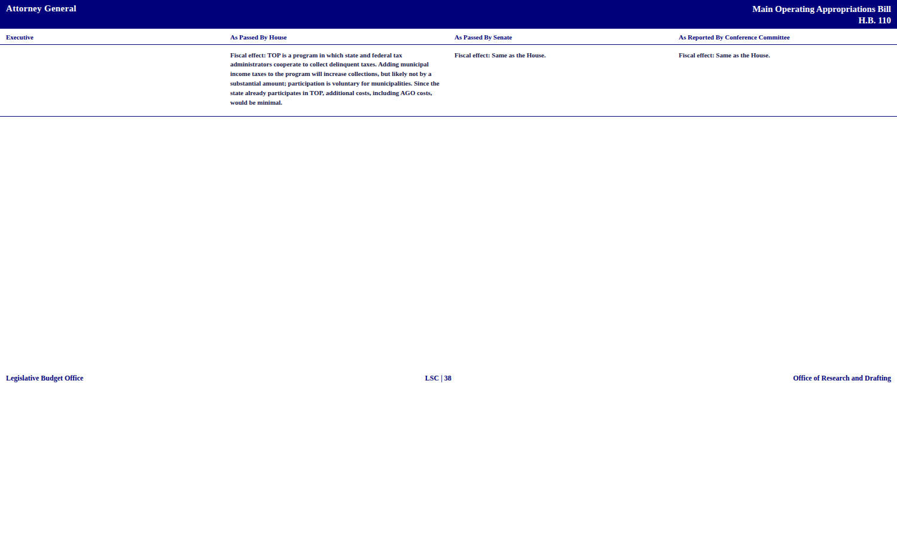Attorney General
Main Operating Appropriations Bill
H.B. 110
| Executive | As Passed By House | As Passed By Senate | As Reported By Conference Committee |
| --- | --- | --- | --- |
| | Fiscal effect: TOP is a program in which state and federal tax administrators cooperate to collect delinquent taxes. Adding municipal income taxes to the program will increase collections, but likely not by a substantial amount; participation is voluntary for municipalities. Since the state already participates in TOP, additional costs, including AGO costs, would be minimal. | Fiscal effect: Same as the House. | Fiscal effect: Same as the House. |
Legislative Budget Office
LSC | 38
Office of Research and Drafting